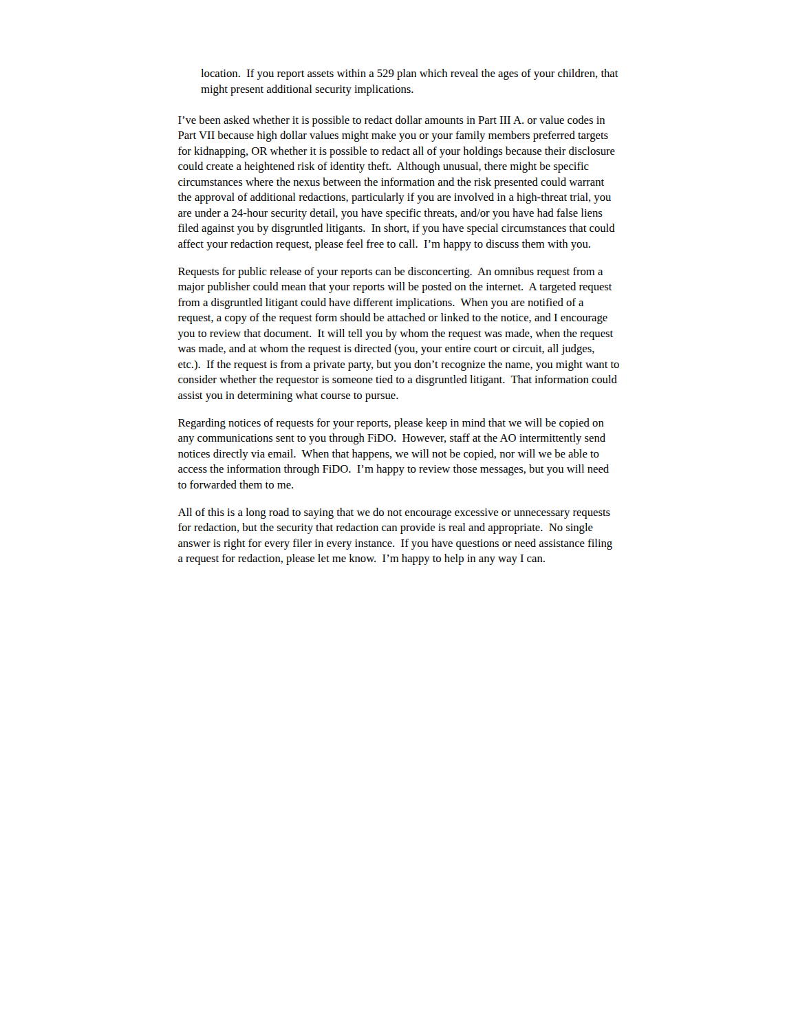location. If you report assets within a 529 plan which reveal the ages of your children, that might present additional security implications.
I’ve been asked whether it is possible to redact dollar amounts in Part III A. or value codes in Part VII because high dollar values might make you or your family members preferred targets for kidnapping, OR whether it is possible to redact all of your holdings because their disclosure could create a heightened risk of identity theft. Although unusual, there might be specific circumstances where the nexus between the information and the risk presented could warrant the approval of additional redactions, particularly if you are involved in a high-threat trial, you are under a 24-hour security detail, you have specific threats, and/or you have had false liens filed against you by disgruntled litigants. In short, if you have special circumstances that could affect your redaction request, please feel free to call. I’m happy to discuss them with you.
Requests for public release of your reports can be disconcerting. An omnibus request from a major publisher could mean that your reports will be posted on the internet. A targeted request from a disgruntled litigant could have different implications. When you are notified of a request, a copy of the request form should be attached or linked to the notice, and I encourage you to review that document. It will tell you by whom the request was made, when the request was made, and at whom the request is directed (you, your entire court or circuit, all judges, etc.). If the request is from a private party, but you don’t recognize the name, you might want to consider whether the requestor is someone tied to a disgruntled litigant. That information could assist you in determining what course to pursue.
Regarding notices of requests for your reports, please keep in mind that we will be copied on any communications sent to you through FiDO. However, staff at the AO intermittently send notices directly via email. When that happens, we will not be copied, nor will we be able to access the information through FiDO. I’m happy to review those messages, but you will need to forwarded them to me.
All of this is a long road to saying that we do not encourage excessive or unnecessary requests for redaction, but the security that redaction can provide is real and appropriate. No single answer is right for every filer in every instance. If you have questions or need assistance filing a request for redaction, please let me know. I’m happy to help in any way I can.